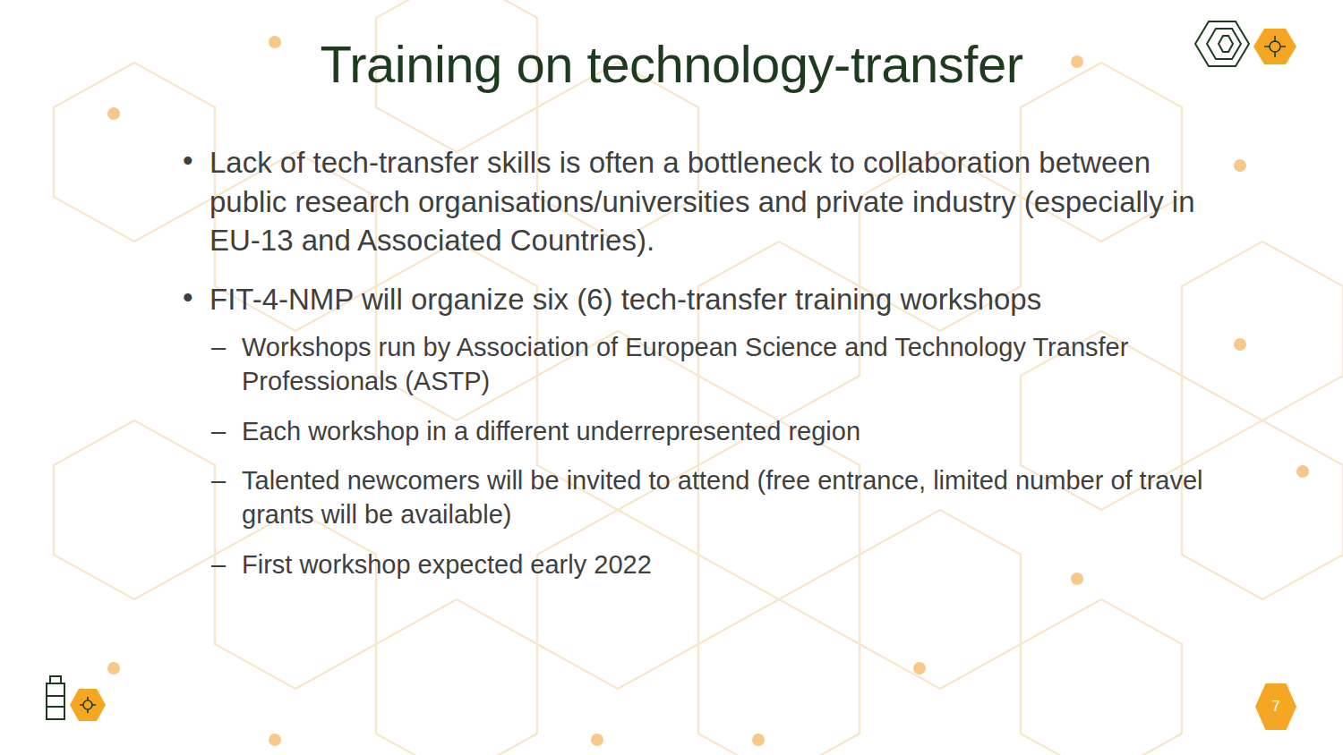Training on technology-transfer
Lack of tech-transfer skills is often a bottleneck to collaboration between public research organisations/universities and private industry (especially in EU-13 and Associated Countries).
FIT-4-NMP will organize six (6) tech-transfer training workshops
Workshops run by Association of European Science and Technology Transfer Professionals (ASTP)
Each workshop in a different underrepresented region
Talented newcomers will be invited to attend (free entrance, limited number of travel grants will be available)
First workshop expected early 2022
7